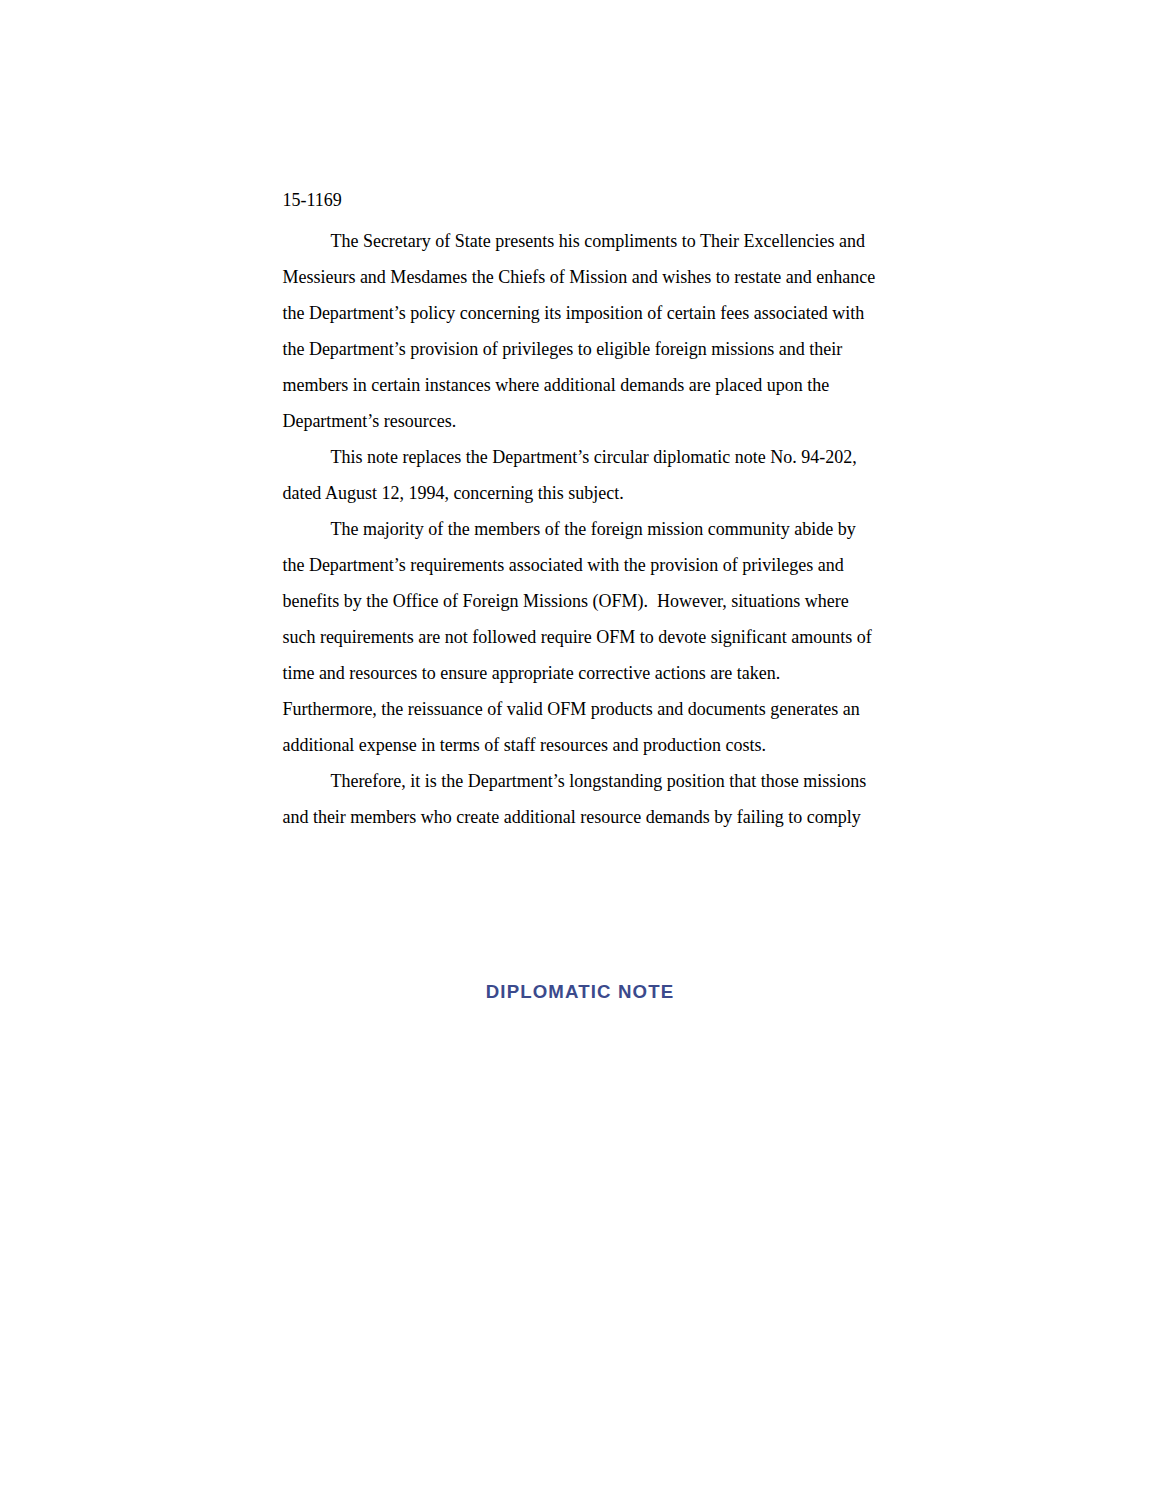15-1169
The Secretary of State presents his compliments to Their Excellencies and Messieurs and Mesdames the Chiefs of Mission and wishes to restate and enhance the Department’s policy concerning its imposition of certain fees associated with the Department’s provision of privileges to eligible foreign missions and their members in certain instances where additional demands are placed upon the Department’s resources.
This note replaces the Department’s circular diplomatic note No. 94-202, dated August 12, 1994, concerning this subject.
The majority of the members of the foreign mission community abide by the Department’s requirements associated with the provision of privileges and benefits by the Office of Foreign Missions (OFM). However, situations where such requirements are not followed require OFM to devote significant amounts of time and resources to ensure appropriate corrective actions are taken. Furthermore, the reissuance of valid OFM products and documents generates an additional expense in terms of staff resources and production costs.
Therefore, it is the Department’s longstanding position that those missions and their members who create additional resource demands by failing to comply
DIPLOMATIC NOTE